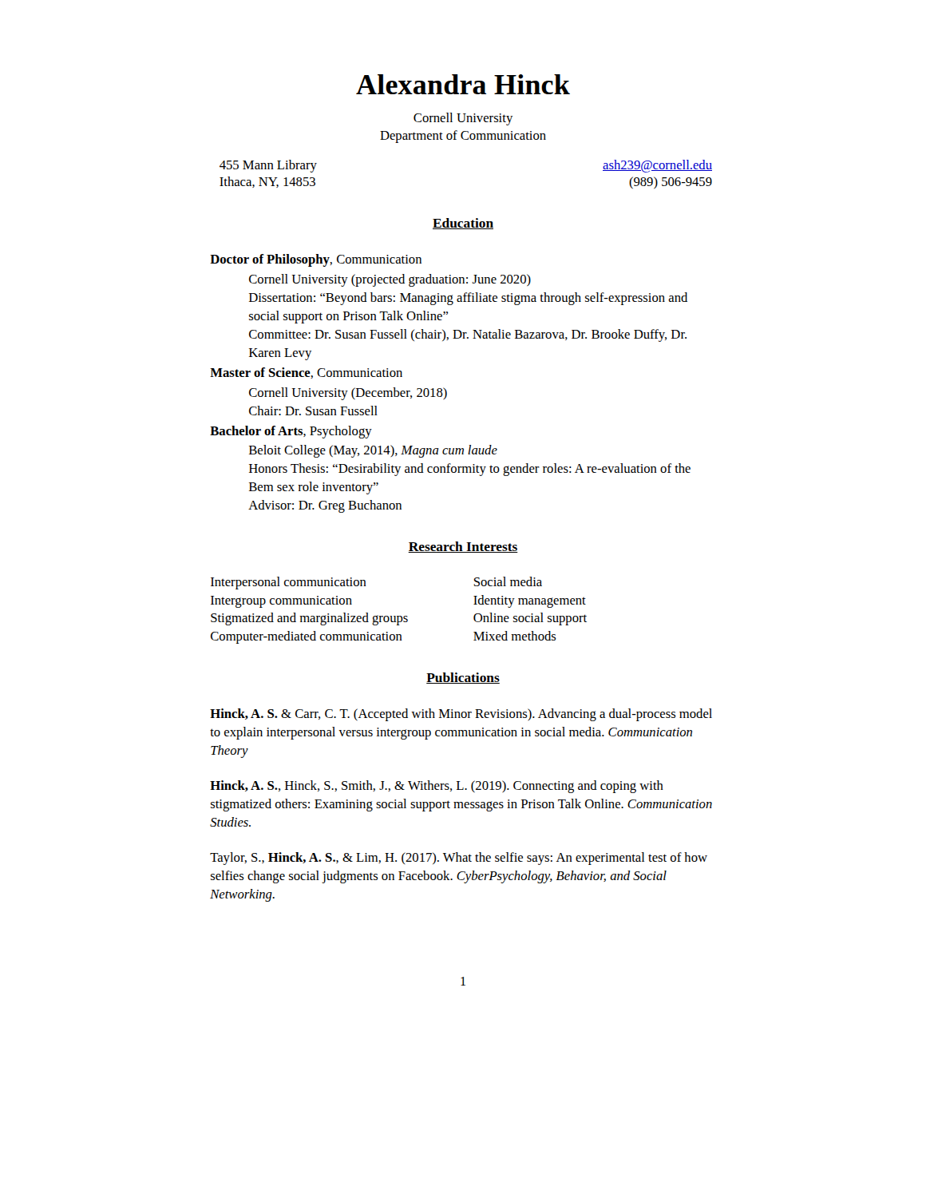Alexandra Hinck
Cornell University
Department of Communication
| 455 Mann Library | ash239@cornell.edu |
| Ithaca, NY, 14853 | (989) 506-9459 |
Education
Doctor of Philosophy, Communication
Cornell University (projected graduation: June 2020)
Dissertation: “Beyond bars: Managing affiliate stigma through self-expression and social support on Prison Talk Online”
Committee: Dr. Susan Fussell (chair), Dr. Natalie Bazarova, Dr. Brooke Duffy, Dr. Karen Levy
Master of Science, Communication
Cornell University (December, 2018)
Chair: Dr. Susan Fussell
Bachelor of Arts, Psychology
Beloit College (May, 2014), Magna cum laude
Honors Thesis: “Desirability and conformity to gender roles: A re-evaluation of the Bem sex role inventory”
Advisor: Dr. Greg Buchanon
Research Interests
| Interpersonal communication | Social media |
| Intergroup communication | Identity management |
| Stigmatized and marginalized groups | Online social support |
| Computer-mediated communication | Mixed methods |
Publications
Hinck, A. S. & Carr, C. T. (Accepted with Minor Revisions). Advancing a dual-process model to explain interpersonal versus intergroup communication in social media. Communication Theory
Hinck, A. S., Hinck, S., Smith, J., & Withers, L. (2019). Connecting and coping with stigmatized others: Examining social support messages in Prison Talk Online. Communication Studies.
Taylor, S., Hinck, A. S., & Lim, H. (2017). What the selfie says: An experimental test of how selfies change social judgments on Facebook. CyberPsychology, Behavior, and Social Networking.
1